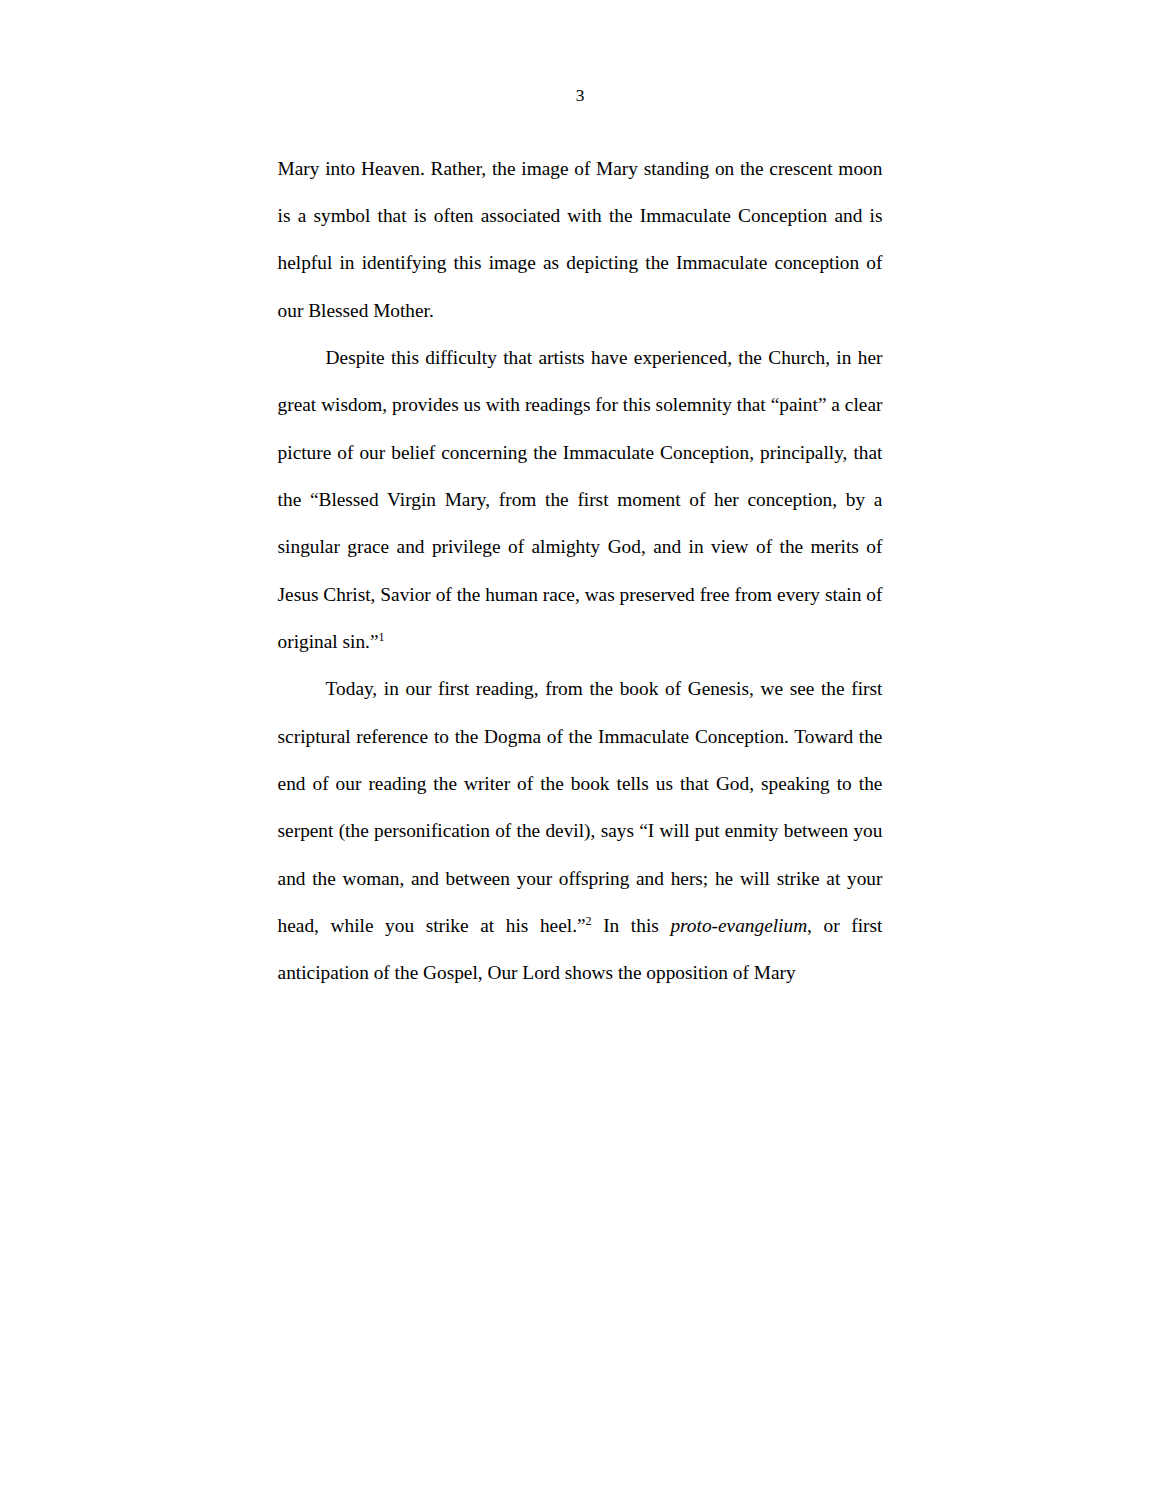3
Mary into Heaven. Rather, the image of Mary standing on the crescent moon is a symbol that is often associated with the Immaculate Conception and is helpful in identifying this image as depicting the Immaculate conception of our Blessed Mother.
Despite this difficulty that artists have experienced, the Church, in her great wisdom, provides us with readings for this solemnity that “paint” a clear picture of our belief concerning the Immaculate Conception, principally, that the “Blessed Virgin Mary, from the first moment of her conception, by a singular grace and privilege of almighty God, and in view of the merits of Jesus Christ, Savior of the human race, was preserved free from every stain of original sin.”1
Today, in our first reading, from the book of Genesis, we see the first scriptural reference to the Dogma of the Immaculate Conception. Toward the end of our reading the writer of the book tells us that God, speaking to the serpent (the personification of the devil), says “I will put enmity between you and the woman, and between your offspring and hers; he will strike at your head, while you strike at his heel.”2 In this proto-evangelium, or first anticipation of the Gospel, Our Lord shows the opposition of Mary